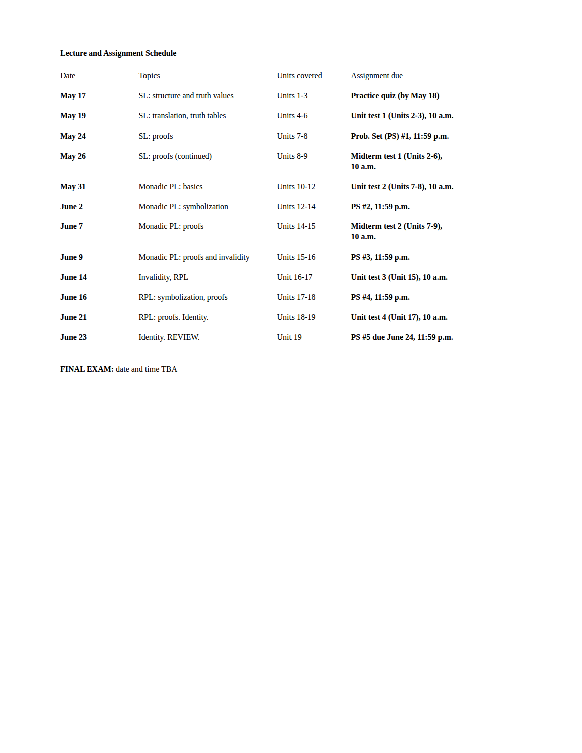Lecture and Assignment Schedule
| Date | Topics | Units covered | Assignment due |
| --- | --- | --- | --- |
| May 17 | SL: structure and truth values | Units 1-3 | Practice quiz (by May 18) |
| May 19 | SL: translation, truth tables | Units 4-6 | Unit test 1 (Units 2-3), 10 a.m. |
| May 24 | SL: proofs | Units 7-8 | Prob. Set (PS) #1, 11:59 p.m. |
| May 26 | SL: proofs (continued) | Units 8-9 | Midterm test 1 (Units 2-6), 10 a.m. |
| May 31 | Monadic PL: basics | Units 10-12 | Unit test 2 (Units 7-8), 10 a.m. |
| June 2 | Monadic PL: symbolization | Units 12-14 | PS #2, 11:59 p.m. |
| June 7 | Monadic PL: proofs | Units 14-15 | Midterm test 2 (Units 7-9), 10 a.m. |
| June 9 | Monadic PL: proofs and invalidity | Units 15-16 | PS #3, 11:59 p.m. |
| June 14 | Invalidity, RPL | Unit 16-17 | Unit test 3 (Unit 15), 10 a.m. |
| June 16 | RPL: symbolization, proofs | Units 17-18 | PS #4, 11:59 p.m. |
| June 21 | RPL: proofs. Identity. | Units 18-19 | Unit test 4 (Unit 17), 10 a.m. |
| June 23 | Identity. REVIEW. | Unit 19 | PS #5 due June 24, 11:59 p.m. |
FINAL EXAM: date and time TBA